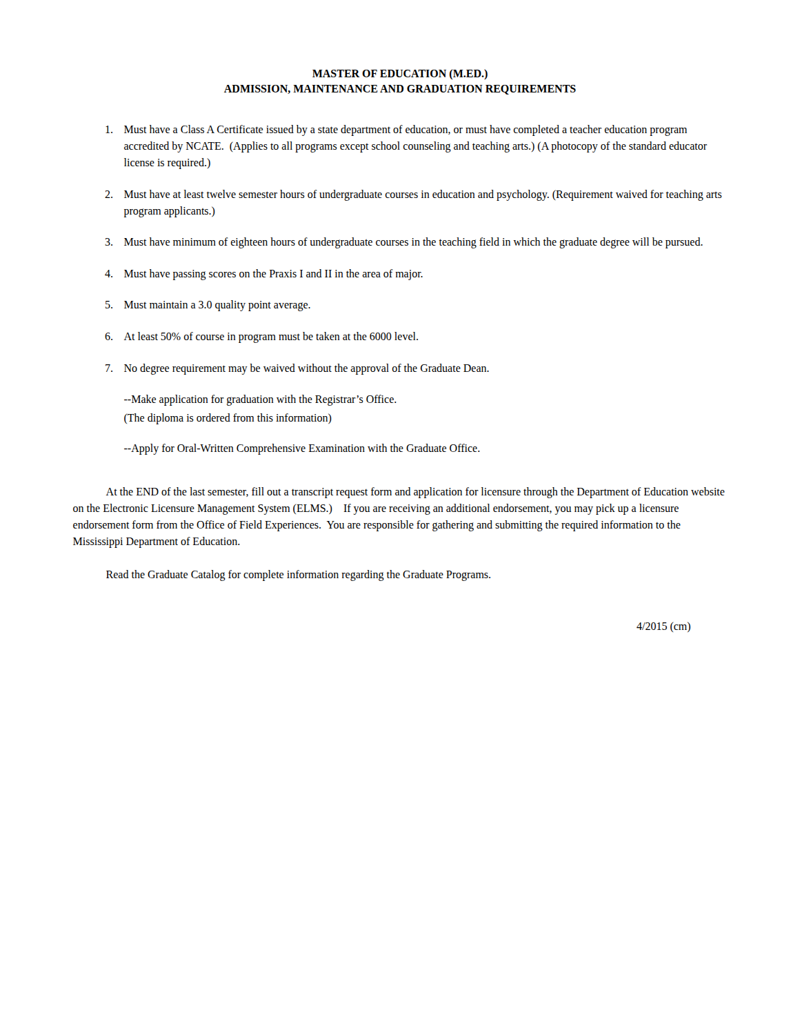Master of Education (M.Ed.)
Admission, Maintenance and Graduation Requirements
Must have a Class A Certificate issued by a state department of education, or must have completed a teacher education program accredited by NCATE. (Applies to all programs except school counseling and teaching arts.) (A photocopy of the standard educator license is required.)
Must have at least twelve semester hours of undergraduate courses in education and psychology. (Requirement waived for teaching arts program applicants.)
Must have minimum of eighteen hours of undergraduate courses in the teaching field in which the graduate degree will be pursued.
Must have passing scores on the Praxis I and II in the area of major.
Must maintain a 3.0 quality point average.
At least 50% of course in program must be taken at the 6000 level.
No degree requirement may be waived without the approval of the Graduate Dean.
--Make application for graduation with the Registrar’s Office.
(The diploma is ordered from this information)
--Apply for Oral-Written Comprehensive Examination with the Graduate Office.
At the END of the last semester, fill out a transcript request form and application for licensure through the Department of Education website on the Electronic Licensure Management System (ELMS.) If you are receiving an additional endorsement, you may pick up a licensure endorsement form from the Office of Field Experiences. You are responsible for gathering and submitting the required information to the Mississippi Department of Education.
Read the Graduate Catalog for complete information regarding the Graduate Programs.
4/2015 (cm)